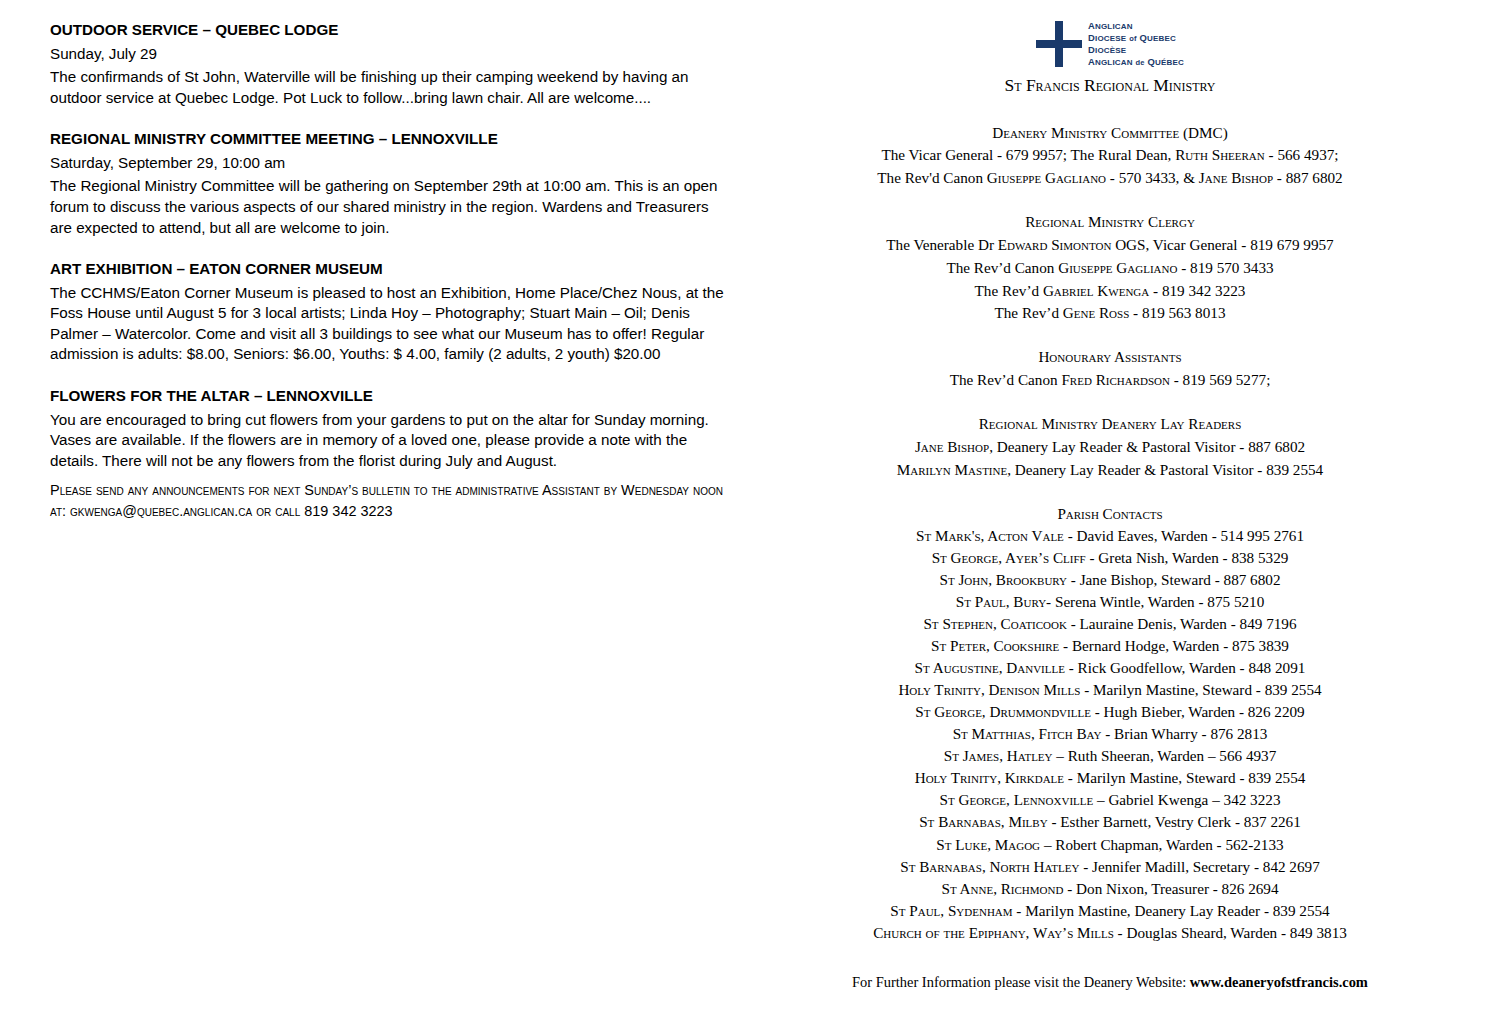Outdoor Service – Quebec Lodge
Sunday, July 29
The confirmands of St John, Waterville will be finishing up their camping weekend by having an outdoor service at Quebec Lodge. Pot Luck to follow...bring lawn chair. All are welcome....
Regional Ministry Committee Meeting – Lennoxville
Saturday, September 29, 10:00 am
The Regional Ministry Committee will be gathering on September 29th at 10:00 am. This is an open forum to discuss the various aspects of our shared ministry in the region. Wardens and Treasurers are expected to attend, but all are welcome to join.
Art Exhibition – Eaton Corner Museum
The CCHMS/Eaton Corner Museum is pleased to host an Exhibition, Home Place/Chez Nous, at the Foss House until August 5 for 3 local artists; Linda Hoy – Photography; Stuart Main – Oil; Denis Palmer – Watercolor. Come and visit all 3 buildings to see what our Museum has to offer! Regular admission is adults: $8.00, Seniors: $6.00, Youths: $ 4.00, family (2 adults, 2 youth) $20.00
Flowers for the Altar – Lennoxville
You are encouraged to bring cut flowers from your gardens to put on the altar for Sunday morning. Vases are available. If the flowers are in memory of a loved one, please provide a note with the details. There will not be any flowers from the florist during July and August.
Please send any announcements for next Sunday’s bulletin to the administrative Assistant by Wednesday noon at: gkwenga@quebec.anglican.ca or call 819 342 3223
ANGLICAN
DIOCESE of QUEBEC
DIOCÈSE
ANGLICAN de QUÉBEC
St Francis Regional Ministry
Deanery Ministry Committee (DMC)
The Vicar General - 679 9957; The Rural Dean, Ruth Sheeran - 566 4937;
The Rev'd Canon Giuseppe Gagliano - 570 3433, & Jane Bishop - 887 6802
Regional Ministry Clergy
The Venerable Dr Edward Simonton OGS, Vicar General - 819 679 9957
The Rev’d Canon Giuseppe Gagliano - 819 570 3433
The Rev’d Gabriel Kwenga - 819 342 3223
The Rev’d Gene Ross - 819 563 8013
Honourary Assistants
The Rev’d Canon Fred Richardson - 819 569 5277;
Regional Ministry Deanery Lay Readers
Jane Bishop, Deanery Lay Reader & Pastoral Visitor - 887 6802
Marilyn Mastine, Deanery Lay Reader & Pastoral Visitor - 839 2554
Parish Contacts
St Mark's, Acton Vale - David Eaves, Warden - 514 995 2761
St George, Ayer’s Cliff - Greta Nish, Warden - 838 5329
St John, Brookbury - Jane Bishop, Steward - 887 6802
St Paul, Bury- Serena Wintle, Warden - 875 5210
St Stephen, Coaticook - Lauraine Denis, Warden - 849 7196
St Peter, Cookshire - Bernard Hodge, Warden - 875 3839
St Augustine, Danville - Rick Goodfellow, Warden - 848 2091
Holy Trinity, Denison Mills - Marilyn Mastine, Steward - 839 2554
St George, Drummondville - Hugh Bieber, Warden - 826 2209
St Matthias, Fitch Bay - Brian Wharry - 876 2813
St James, Hatley – Ruth Sheeran, Warden – 566 4937
Holy Trinity, Kirkdale - Marilyn Mastine, Steward - 839 2554
St George, Lennoxville – Gabriel Kwenga – 342 3223
St Barnabas, Milby - Esther Barnett, Vestry Clerk - 837 2261
St Luke, Magog – Robert Chapman, Warden - 562-2133
St Barnabas, North Hatley - Jennifer Madill, Secretary - 842 2697
St Anne, Richmond - Don Nixon, Treasurer - 826 2694
St Paul, Sydenham - Marilyn Mastine, Deanery Lay Reader - 839 2554
Church of the Epiphany, Way’s Mills - Douglas Sheard, Warden - 849 3813
For Further Information please visit the Deanery Website: www.deaneryofstfrancis.com